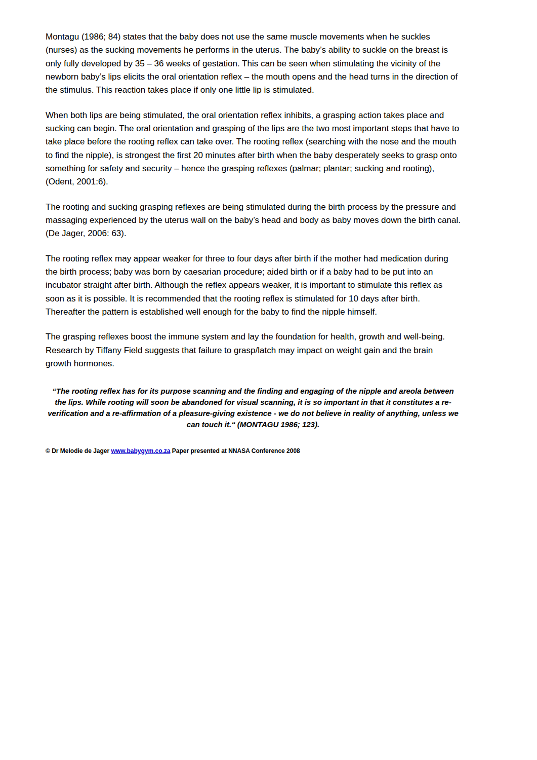Montagu (1986; 84) states that the baby does not use the same muscle movements when he suckles (nurses) as the sucking movements he performs in the uterus. The baby’s ability to suckle on the breast is only fully developed by 35 – 36 weeks of gestation. This can be seen when stimulating the vicinity of the newborn baby’s lips elicits the oral orientation reflex – the mouth opens and the head turns in the direction of the stimulus. This reaction takes place if only one little lip is stimulated.
When both lips are being stimulated, the oral orientation reflex inhibits, a grasping action takes place and sucking can begin. The oral orientation and grasping of the lips are the two most important steps that have to take place before the rooting reflex can take over. The rooting reflex (searching with the nose and the mouth to find the nipple), is strongest the first 20 minutes after birth when the baby desperately seeks to grasp onto something for safety and security – hence the grasping reflexes (palmar; plantar; sucking and rooting), (Odent, 2001:6).
The rooting and sucking grasping reflexes are being stimulated during the birth process by the pressure and massaging experienced by the uterus wall on the baby’s head and body as baby moves down the birth canal. (De Jager, 2006: 63).
The rooting reflex may appear weaker for three to four days after birth if the mother had medication during the birth process; baby was born by caesarian procedure; aided birth or if a baby had to be put into an incubator straight after birth. Although the reflex appears weaker, it is important to stimulate this reflex as soon as it is possible. It is recommended that the rooting reflex is stimulated for 10 days after birth. Thereafter the pattern is established well enough for the baby to find the nipple himself.
The grasping reflexes boost the immune system and lay the foundation for health, growth and well-being. Research by Tiffany Field suggests that failure to grasp/latch may impact on weight gain and the brain growth hormones.
“The rooting reflex has for its purpose scanning and the finding and engaging of the nipple and areola between the lips. While rooting will soon be abandoned for visual scanning, it is so important in that it constitutes a re-verification and a re-affirmation of a pleasure-giving existence - we do not believe in reality of anything, unless we can touch it.“ (MONTAGU 1986; 123).
© Dr Melodie de Jager www.babygym.co.za Paper presented at NNASA Conference 2008